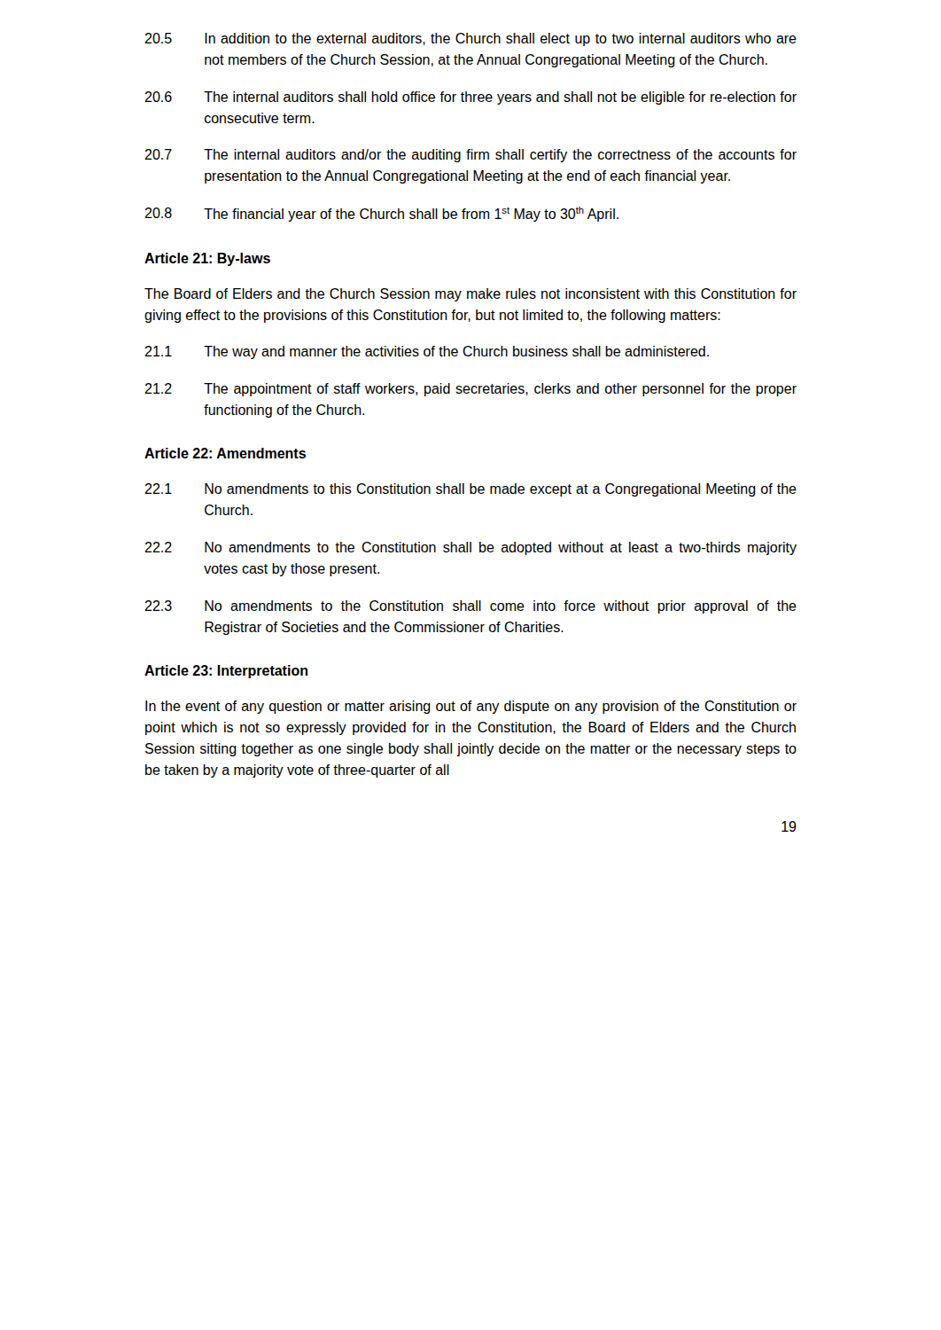20.5 In addition to the external auditors, the Church shall elect up to two internal auditors who are not members of the Church Session, at the Annual Congregational Meeting of the Church.
20.6 The internal auditors shall hold office for three years and shall not be eligible for re-election for consecutive term.
20.7 The internal auditors and/or the auditing firm shall certify the correctness of the accounts for presentation to the Annual Congregational Meeting at the end of each financial year.
20.8 The financial year of the Church shall be from 1st May to 30th April.
Article 21: By-laws
The Board of Elders and the Church Session may make rules not inconsistent with this Constitution for giving effect to the provisions of this Constitution for, but not limited to, the following matters:
21.1 The way and manner the activities of the Church business shall be administered.
21.2 The appointment of staff workers, paid secretaries, clerks and other personnel for the proper functioning of the Church.
Article 22: Amendments
22.1 No amendments to this Constitution shall be made except at a Congregational Meeting of the Church.
22.2 No amendments to the Constitution shall be adopted without at least a two-thirds majority votes cast by those present.
22.3 No amendments to the Constitution shall come into force without prior approval of the Registrar of Societies and the Commissioner of Charities.
Article 23: Interpretation
In the event of any question or matter arising out of any dispute on any provision of the Constitution or point which is not so expressly provided for in the Constitution, the Board of Elders and the Church Session sitting together as one single body shall jointly decide on the matter or the necessary steps to be taken by a majority vote of three-quarter of all
19